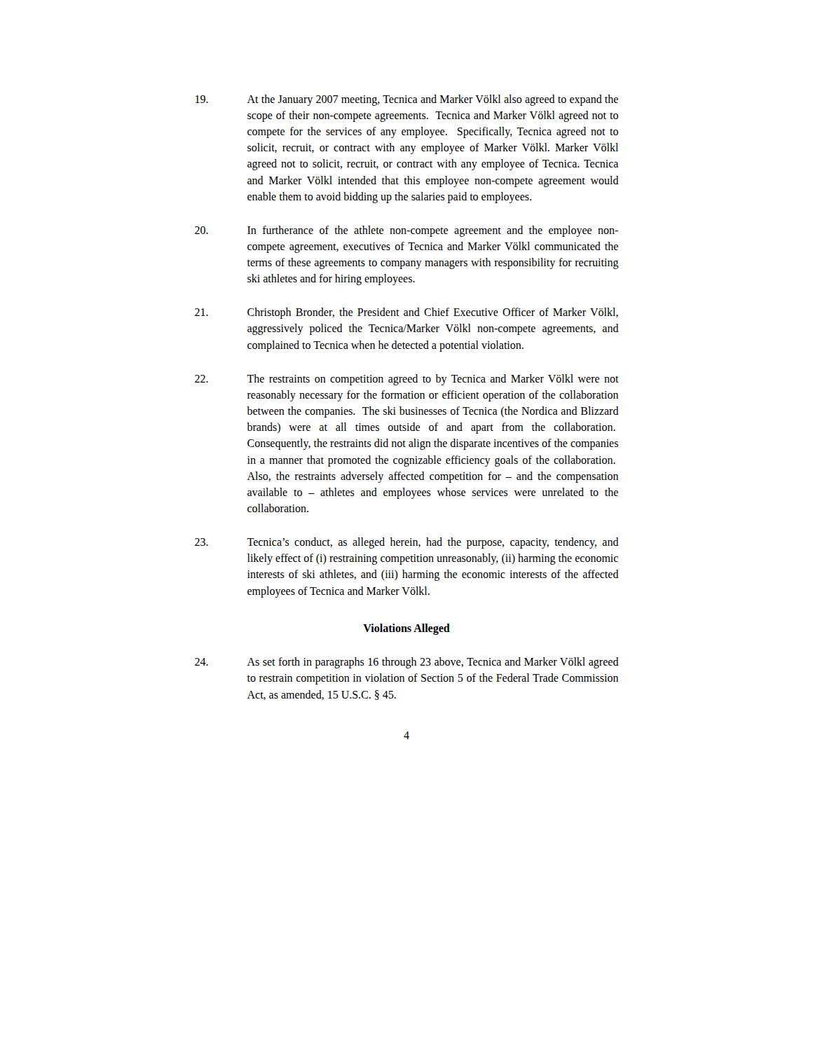19. At the January 2007 meeting, Tecnica and Marker Völkl also agreed to expand the scope of their non-compete agreements. Tecnica and Marker Völkl agreed not to compete for the services of any employee. Specifically, Tecnica agreed not to solicit, recruit, or contract with any employee of Marker Völkl. Marker Völkl agreed not to solicit, recruit, or contract with any employee of Tecnica. Tecnica and Marker Völkl intended that this employee non-compete agreement would enable them to avoid bidding up the salaries paid to employees.
20. In furtherance of the athlete non-compete agreement and the employee non-compete agreement, executives of Tecnica and Marker Völkl communicated the terms of these agreements to company managers with responsibility for recruiting ski athletes and for hiring employees.
21. Christoph Bronder, the President and Chief Executive Officer of Marker Völkl, aggressively policed the Tecnica/Marker Völkl non-compete agreements, and complained to Tecnica when he detected a potential violation.
22. The restraints on competition agreed to by Tecnica and Marker Völkl were not reasonably necessary for the formation or efficient operation of the collaboration between the companies. The ski businesses of Tecnica (the Nordica and Blizzard brands) were at all times outside of and apart from the collaboration. Consequently, the restraints did not align the disparate incentives of the companies in a manner that promoted the cognizable efficiency goals of the collaboration. Also, the restraints adversely affected competition for – and the compensation available to – athletes and employees whose services were unrelated to the collaboration.
23. Tecnica’s conduct, as alleged herein, had the purpose, capacity, tendency, and likely effect of (i) restraining competition unreasonably, (ii) harming the economic interests of ski athletes, and (iii) harming the economic interests of the affected employees of Tecnica and Marker Völkl.
Violations Alleged
24. As set forth in paragraphs 16 through 23 above, Tecnica and Marker Völkl agreed to restrain competition in violation of Section 5 of the Federal Trade Commission Act, as amended, 15 U.S.C. § 45.
4